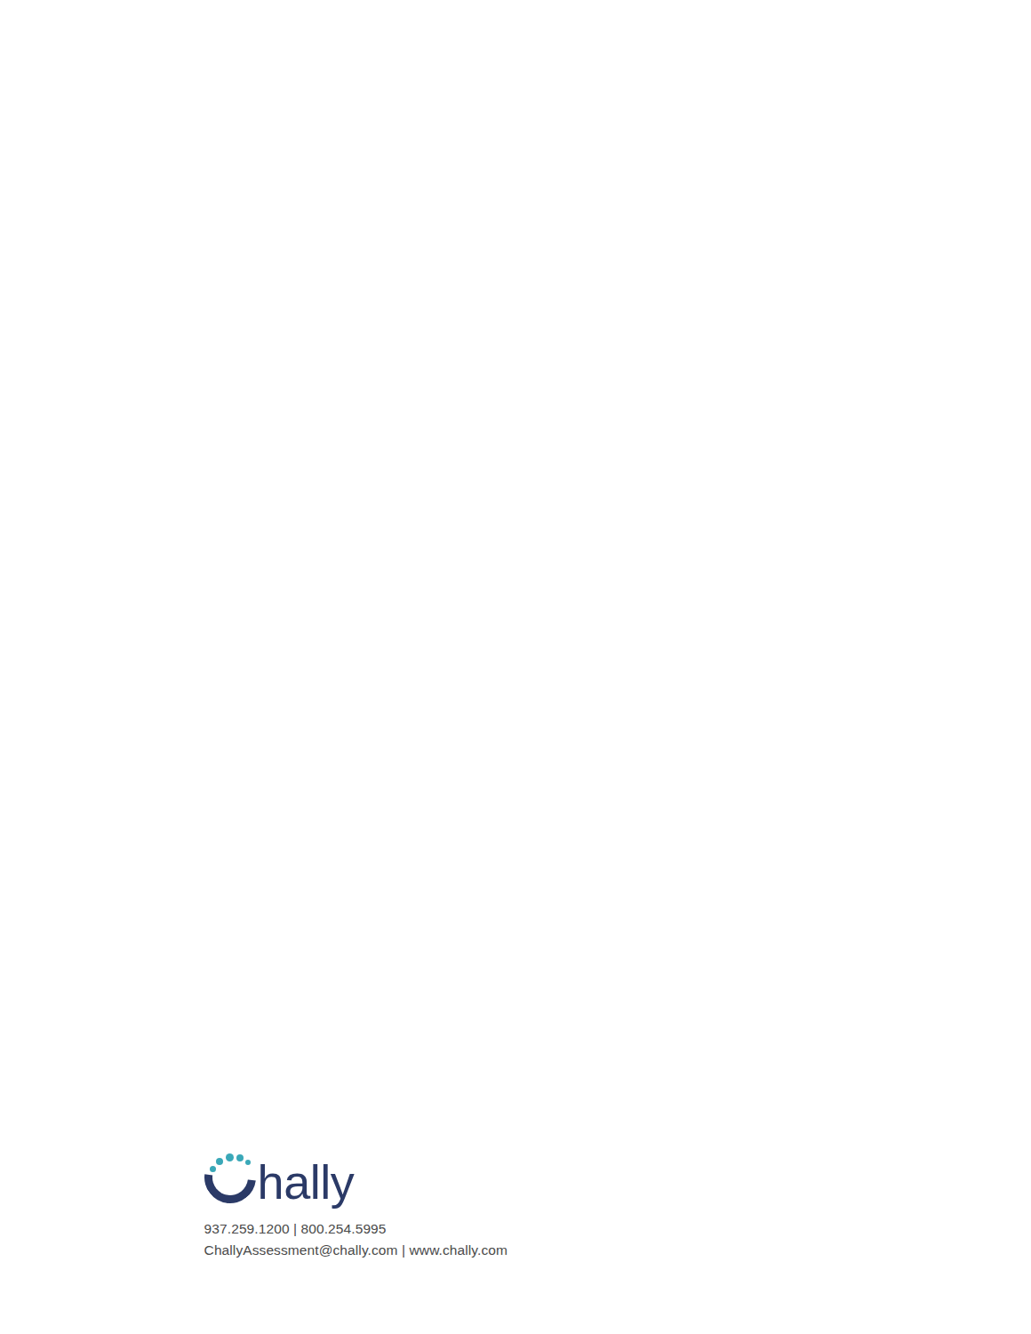hally
937.259.1200 | 800.254.5995
ChallyAssessment@chally.com | www.chally.com